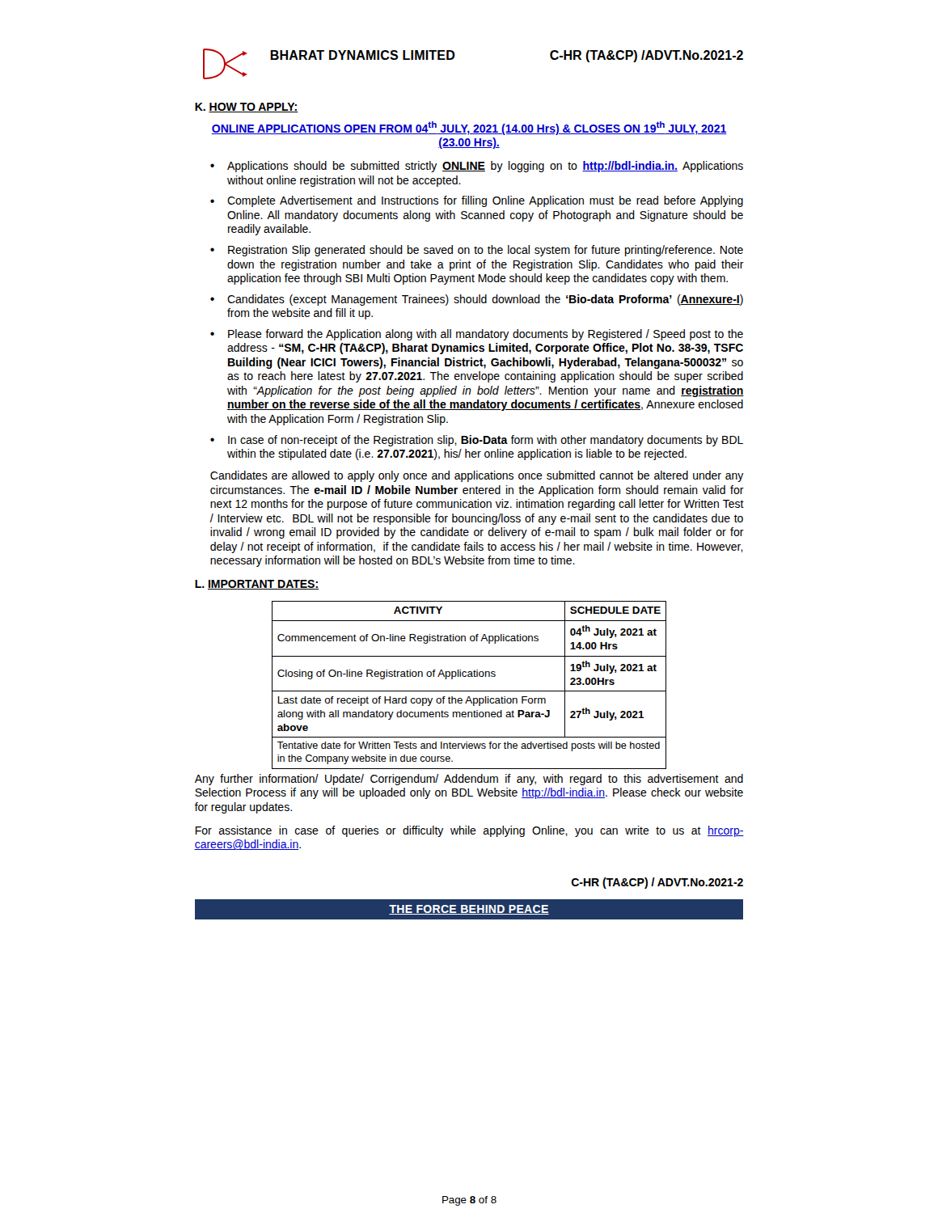BHARAT DYNAMICS LIMITED C-HR (TA&CP) /ADVT.No.2021-2
K. HOW TO APPLY:
ONLINE APPLICATIONS OPEN FROM 04th JULY, 2021 (14.00 Hrs) & CLOSES ON 19th JULY, 2021 (23.00 Hrs).
Applications should be submitted strictly ONLINE by logging on to http://bdl-india.in. Applications without online registration will not be accepted.
Complete Advertisement and Instructions for filling Online Application must be read before Applying Online. All mandatory documents along with Scanned copy of Photograph and Signature should be readily available.
Registration Slip generated should be saved on to the local system for future printing/reference. Note down the registration number and take a print of the Registration Slip. Candidates who paid their application fee through SBI Multi Option Payment Mode should keep the candidates copy with them.
Candidates (except Management Trainees) should download the ‘Bio-data Proforma’ (Annexure-I) from the website and fill it up.
Please forward the Application along with all mandatory documents by Registered / Speed post to the address - “SM, C-HR (TA&CP), Bharat Dynamics Limited, Corporate Office, Plot No. 38-39, TSFC Building (Near ICICI Towers), Financial District, Gachibowli, Hyderabad, Telangana-500032” so as to reach here latest by 27.07.2021. The envelope containing application should be super scribed with “Application for the post being applied in bold letters”. Mention your name and registration number on the reverse side of the all the mandatory documents / certificates, Annexure enclosed with the Application Form / Registration Slip.
In case of non-receipt of the Registration slip, Bio-Data form with other mandatory documents by BDL within the stipulated date (i.e. 27.07.2021), his/ her online application is liable to be rejected.
Candidates are allowed to apply only once and applications once submitted cannot be altered under any circumstances. The e-mail ID / Mobile Number entered in the Application form should remain valid for next 12 months for the purpose of future communication viz. intimation regarding call letter for Written Test / Interview etc. BDL will not be responsible for bouncing/loss of any e-mail sent to the candidates due to invalid / wrong email ID provided by the candidate or delivery of e-mail to spam / bulk mail folder or for delay / not receipt of information, if the candidate fails to access his / her mail / website in time. However, necessary information will be hosted on BDL’s Website from time to time.
L. IMPORTANT DATES:
| ACTIVITY | SCHEDULE DATE |
| --- | --- |
| Commencement of On-line Registration of Applications | 04 th July, 2021 at 14.00 Hrs |
| Closing of On-line Registration of Applications | 19 th July, 2021 at 23.00Hrs |
| Last date of receipt of Hard copy of the Application Form along with all mandatory documents mentioned at Para-J above | 27 th July, 2021 |
| Tentative date for Written Tests and Interviews for the advertised posts will be hosted in the Company website in due course. |
Any further information/ Update/ Corrigendum/ Addendum if any, with regard to this advertisement and Selection Process if any will be uploaded only on BDL Website http://bdl-india.in. Please check our website for regular updates.
For assistance in case of queries or difficulty while applying Online, you can write to us at hrcorp-careers@bdl-india.in.
C-HR (TA&CP) / ADVT.No.2021-2
THE FORCE BEHIND PEACE
Page 8 of 8